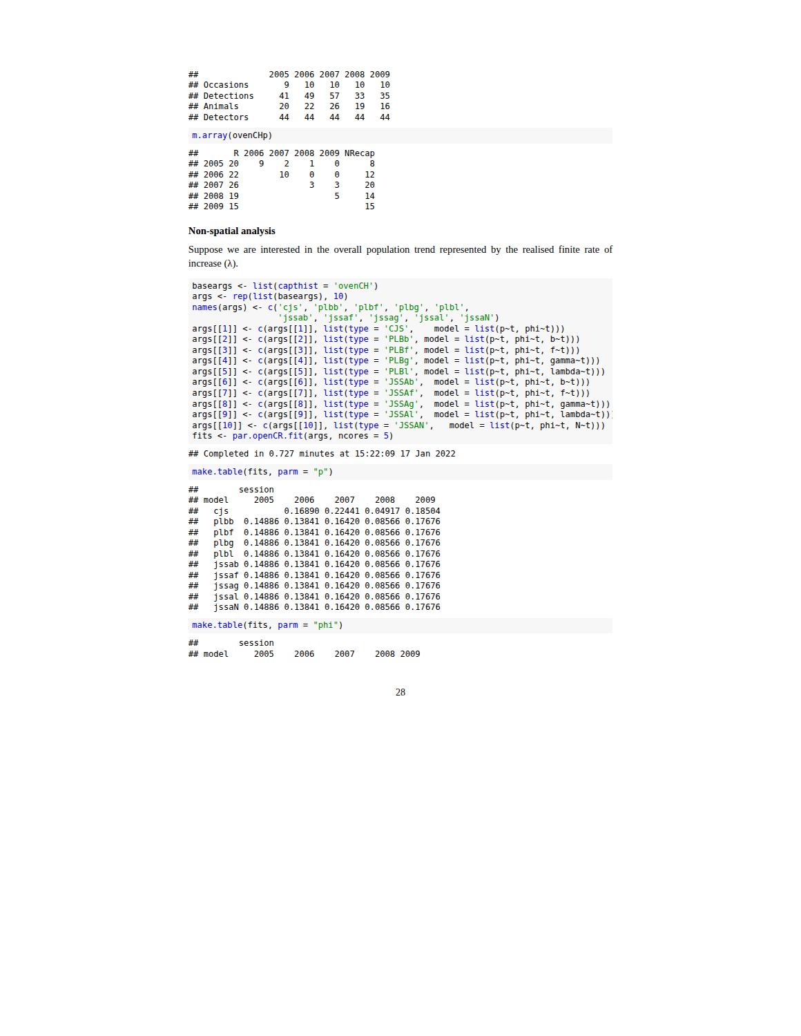##              2005 2006 2007 2008 2009
## Occasions       9   10   10   10   10
## Detections     41   49   57   33   35
## Animals        20   22   26   19   16
## Detectors      44   44   44   44   44
m.array(ovenCHp)
##       R 2006 2007 2008 2009 NRecap
## 2005 20    9    2    1    0      8
## 2006 22        10    0    0     12
## 2007 26              3    3     20
## 2008 19                   5     14
## 2009 15                         15
Non-spatial analysis
Suppose we are interested in the overall population trend represented by the realised finite rate of increase (λ).
baseargs <- list(capthist = 'ovenCH')
args <- rep(list(baseargs), 10)
names(args) <- c('cjs', 'plbb', 'plbf', 'plbg', 'plbl',
                 'jssab', 'jssaf', 'jssag', 'jssal', 'jssaN')
args[[1]] <- c(args[[1]], list(type = 'CJS',    model = list(p~t, phi~t)))
args[[2]] <- c(args[[2]], list(type = 'PLBb', model = list(p~t, phi~t, b~t)))
args[[3]] <- c(args[[3]], list(type = 'PLBf', model = list(p~t, phi~t, f~t)))
args[[4]] <- c(args[[4]], list(type = 'PLBg', model = list(p~t, phi~t, gamma~t)))
args[[5]] <- c(args[[5]], list(type = 'PLBl', model = list(p~t, phi~t, lambda~t)))
args[[6]] <- c(args[[6]], list(type = 'JSSAb',  model = list(p~t, phi~t, b~t)))
args[[7]] <- c(args[[7]], list(type = 'JSSAf',  model = list(p~t, phi~t, f~t)))
args[[8]] <- c(args[[8]], list(type = 'JSSAg',  model = list(p~t, phi~t, gamma~t)))
args[[9]] <- c(args[[9]], list(type = 'JSSAl',  model = list(p~t, phi~t, lambda~t)))
args[[10]] <- c(args[[10]], list(type = 'JSSAN',   model = list(p~t, phi~t, N~t)))
fits <- par.openCR.fit(args, ncores = 5)
## Completed in 0.727 minutes at 15:22:09 17 Jan 2022
make.table(fits, parm = "p")
##        session
## model     2005    2006    2007    2008    2009
##   cjs           0.16890 0.22441 0.04917 0.18504
##   plbb  0.14886 0.13841 0.16420 0.08566 0.17676
##   plbf  0.14886 0.13841 0.16420 0.08566 0.17676
##   plbg  0.14886 0.13841 0.16420 0.08566 0.17676
##   plbl  0.14886 0.13841 0.16420 0.08566 0.17676
##   jssab 0.14886 0.13841 0.16420 0.08566 0.17676
##   jssaf 0.14886 0.13841 0.16420 0.08566 0.17676
##   jssag 0.14886 0.13841 0.16420 0.08566 0.17676
##   jssal 0.14886 0.13841 0.16420 0.08566 0.17676
##   jssaN 0.14886 0.13841 0.16420 0.08566 0.17676
make.table(fits, parm = "phi")
##        session
## model     2005    2006    2007    2008 2009
28